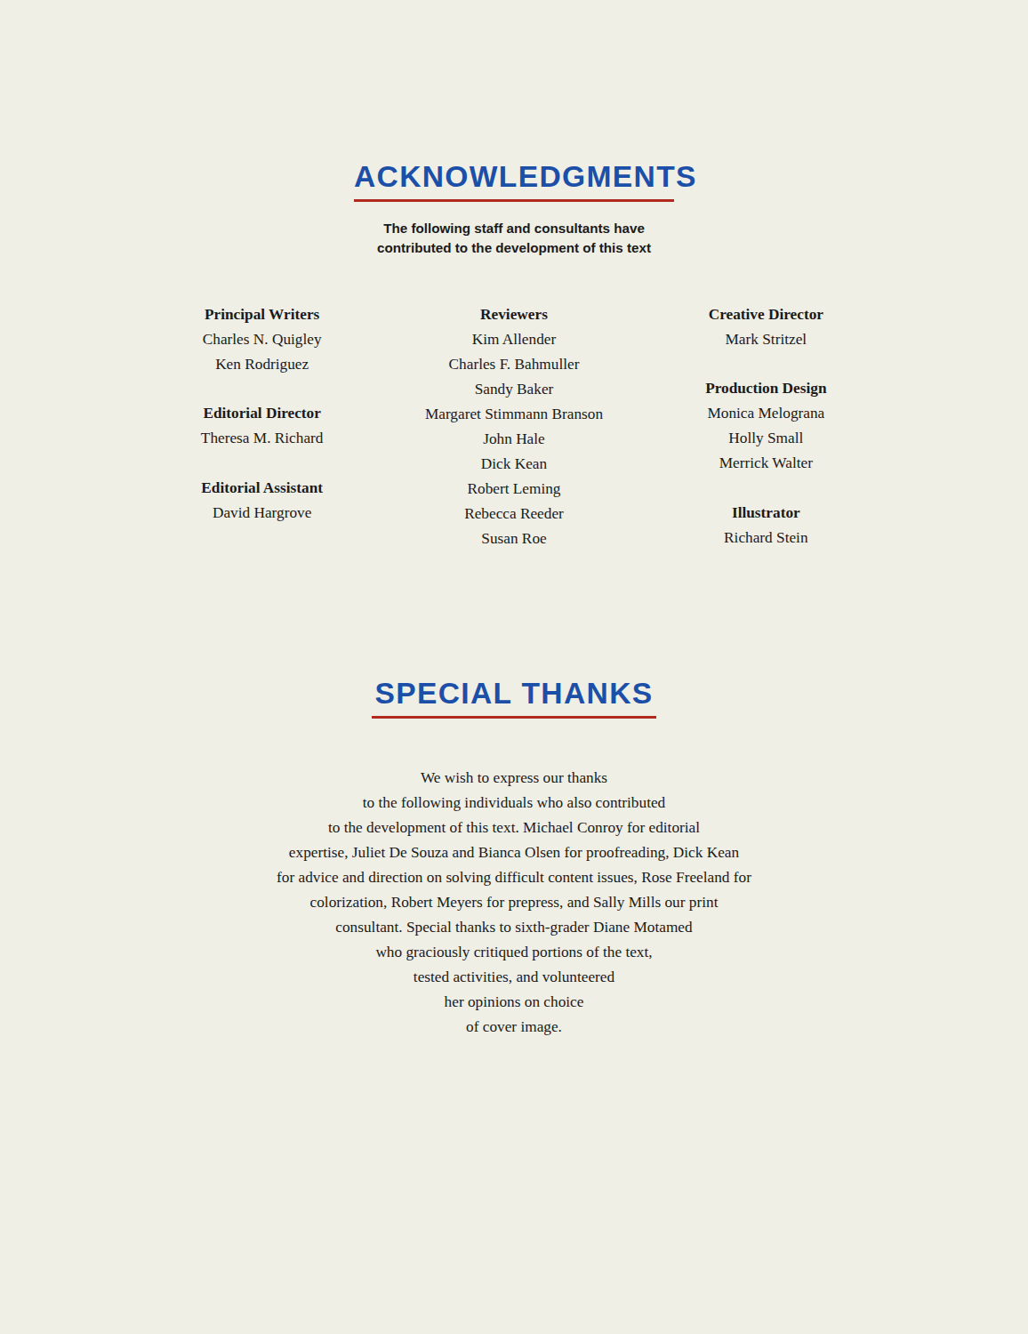ACKNOWLEDGMENTS
The following staff and consultants have
contributed to the development of this text
Principal Writers Charles N. Quigley
Ken Rodriguez
Editorial Director Theresa M. Richard
Editorial Assistant David Hargrove
Reviewers Kim Allender
Charles F. Bahmuller
Sandy Baker
Margaret Stimmann Branson
John Hale
Dick Kean
Robert Leming
Rebecca Reeder
Susan Roe
Creative Director Mark Stritzel
Production Design Monica Melograna
Holly Small
Merrick Walter
Illustrator Richard Stein
SPECIAL THANKS
We wish to express our thanks
to the following individuals who also contributed
to the development of this text. Michael Conroy for editorial
expertise, Juliet De Souza and Bianca Olsen for proofreading, Dick Kean
for advice and direction on solving difficult content issues, Rose Freeland for
colorization, Robert Meyers for prepress, and Sally Mills our print
consultant. Special thanks to sixth-grader Diane Motamed
who graciously critiqued portions of the text,
tested activities, and volunteered
her opinions on choice
of cover image.